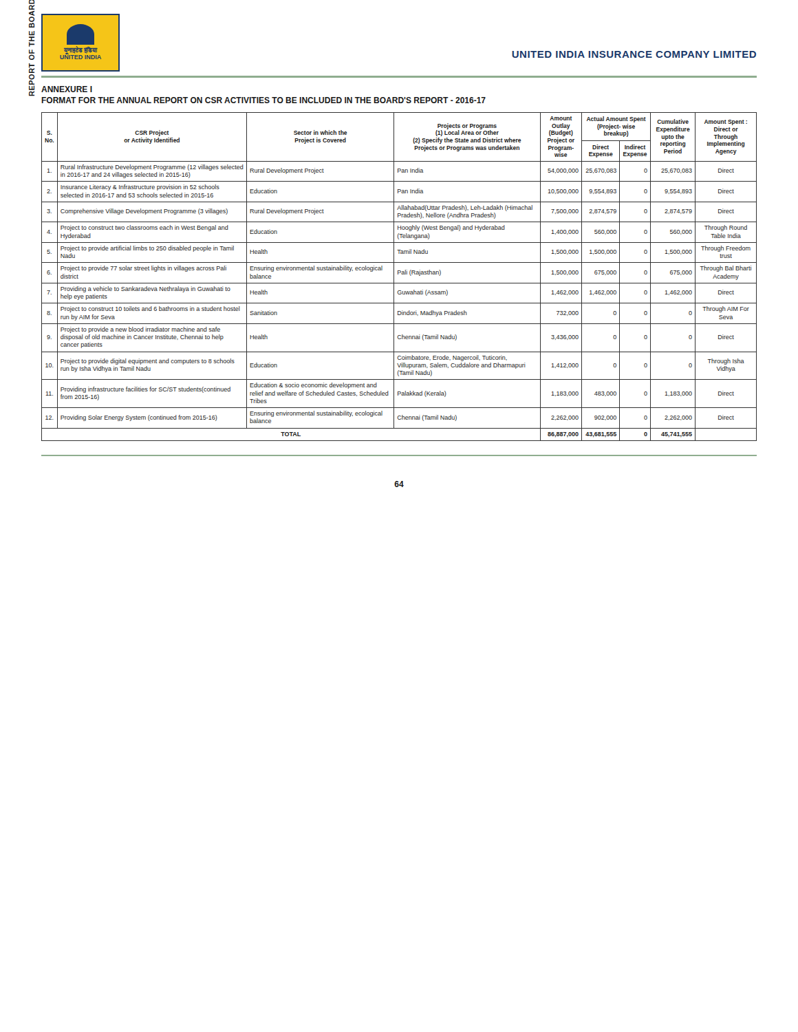यूनाइटेड इंडिया
UNITED INDIA
UNITED INDIA INSURANCE COMPANY LIMITED
REPORT OF THE BOARD OF DIRECTORS
ANNEXURE I
FORMAT FOR THE ANNUAL REPORT ON CSR ACTIVITIES TO BE INCLUDED IN THE BOARD'S REPORT - 2016-17
| S. No. | CSR Project or Activity Identified | Sector in which the Project is Covered | Projects or Programs (1) Local Area or Other (2) Specify the State and District where Projects or Programs was undertaken | Amount Outlay (Budget) Project or Program-wise | Actual Amount Spent (Project- wise breakup) | Cumulative Expenditure upto the reporting Period | Amount Spent : Direct or Through Implementing Agency |
| --- | --- | --- | --- | --- | --- | --- | --- |
| Direct Expense | Indirect Expense |
| 1. | Rural Infrastructure Development Programme (12 villages selected in 2016-17 and 24 villages selected in 2015-16) | Rural Development Project | Pan India | 54,000,000 | 25,670,083 | 0 | 25,670,083 | Direct |
| 2. | Insurance Literacy & Infrastructure provision in 52 schools selected in 2016-17 and 53 schools selected in 2015-16 | Education | Pan India | 10,500,000 | 9,554,893 | 0 | 9,554,893 | Direct |
| 3. | Comprehensive Village Development Programme (3 villages) | Rural Development Project | Allahabad(Uttar Pradesh), Leh-Ladakh (Himachal Pradesh), Nellore (Andhra Pradesh) | 7,500,000 | 2,874,579 | 0 | 2,874,579 | Direct |
| 4. | Project to construct two classrooms each in West Bengal and Hyderabad | Education | Hooghly (West Bengal) and Hyderabad (Telangana) | 1,400,000 | 560,000 | 0 | 560,000 | Through Round Table India |
| 5. | Project to provide artificial limbs to 250 disabled people in Tamil Nadu | Health | Tamil Nadu | 1,500,000 | 1,500,000 | 0 | 1,500,000 | Through Freedom trust |
| 6. | Project to provide 77 solar street lights in villages across Pali district | Ensuring environmental sustainability, ecological balance | Pali (Rajasthan) | 1,500,000 | 675,000 | 0 | 675,000 | Through Bal Bharti Academy |
| 7. | Providing a vehicle to Sankaradeva Nethralaya in Guwahati to help eye patients | Health | Guwahati (Assam) | 1,462,000 | 1,462,000 | 0 | 1,462,000 | Direct |
| 8. | Project to construct 10 toilets and 6 bathrooms in a student hostel run by AIM for Seva | Sanitation | Dindori, Madhya Pradesh | 732,000 | 0 | 0 | 0 | Through AIM For Seva |
| 9. | Project to provide a new blood irradiator machine and safe disposal of old machine in Cancer Institute, Chennai to help cancer patients | Health | Chennai (Tamil Nadu) | 3,436,000 | 0 | 0 | 0 | Direct |
| 10. | Project to provide digital equipment and computers to 8 schools run by Isha Vidhya in Tamil Nadu | Education | Coimbatore, Erode, Nagercoil, Tuticorin, Villupuram, Salem, Cuddalore and Dharmapuri (Tamil Nadu) | 1,412,000 | 0 | 0 | 0 | Through Isha Vidhya |
| 11. | Providing infrastructure facilities for SC/ST students(continued from 2015-16) | Education & socio economic development and relief and welfare of Scheduled Castes, Scheduled Tribes | Palakkad (Kerala) | 1,183,000 | 483,000 | 0 | 1,183,000 | Direct |
| 12. | Providing Solar Energy System (continued from 2015-16) | Ensuring environmental sustainability, ecological balance | Chennai (Tamil Nadu) | 2,262,000 | 902,000 | 0 | 2,262,000 | Direct |
| TOTAL | 86,887,000 | 43,681,555 | 0 | 45,741,555 | |
64